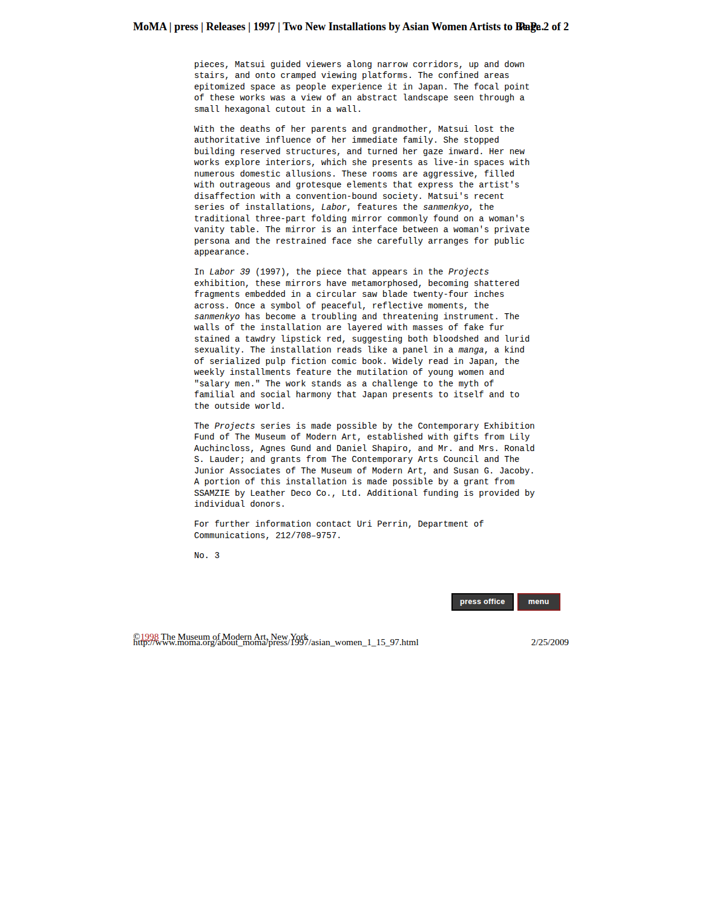Page 2 of 2 MoMA | press | Releases | 1997 | Two New Installations by Asian Women Artists to Be P...
pieces, Matsui guided viewers along narrow corridors, up and down stairs, and onto cramped viewing platforms. The confined areas epitomized space as people experience it in Japan. The focal point of these works was a view of an abstract landscape seen through a small hexagonal cutout in a wall.
With the deaths of her parents and grandmother, Matsui lost the authoritative influence of her immediate family. She stopped building reserved structures, and turned her gaze inward. Her new works explore interiors, which she presents as live-in spaces with numerous domestic allusions. These rooms are aggressive, filled with outrageous and grotesque elements that express the artist's disaffection with a convention-bound society. Matsui's recent series of installations, Labor, features the sanmenkyo, the traditional three-part folding mirror commonly found on a woman's vanity table. The mirror is an interface between a woman's private persona and the restrained face she carefully arranges for public appearance.
In Labor 39 (1997), the piece that appears in the Projects exhibition, these mirrors have metamorphosed, becoming shattered fragments embedded in a circular saw blade twenty-four inches across. Once a symbol of peaceful, reflective moments, the sanmenkyo has become a troubling and threatening instrument. The walls of the installation are layered with masses of fake fur stained a tawdry lipstick red, suggesting both bloodshed and lurid sexuality. The installation reads like a panel in a manga, a kind of serialized pulp fiction comic book. Widely read in Japan, the weekly installments feature the mutilation of young women and "salary men." The work stands as a challenge to the myth of familial and social harmony that Japan presents to itself and to the outside world.
The Projects series is made possible by the Contemporary Exhibition Fund of The Museum of Modern Art, established with gifts from Lily Auchincloss, Agnes Gund and Daniel Shapiro, and Mr. and Mrs. Ronald S. Lauder; and grants from The Contemporary Arts Council and The Junior Associates of The Museum of Modern Art, and Susan G. Jacoby. A portion of this installation is made possible by a grant from SSAMZIE by Leather Deco Co., Ltd. Additional funding is provided by individual donors.
For further information contact Uri Perrin, Department of Communications, 212/708–9757.
No. 3
press office menu
©1998 The Museum of Modern Art, New York
http://www.moma.org/about_moma/press/1997/asian_women_1_15_97.html 2/25/2009